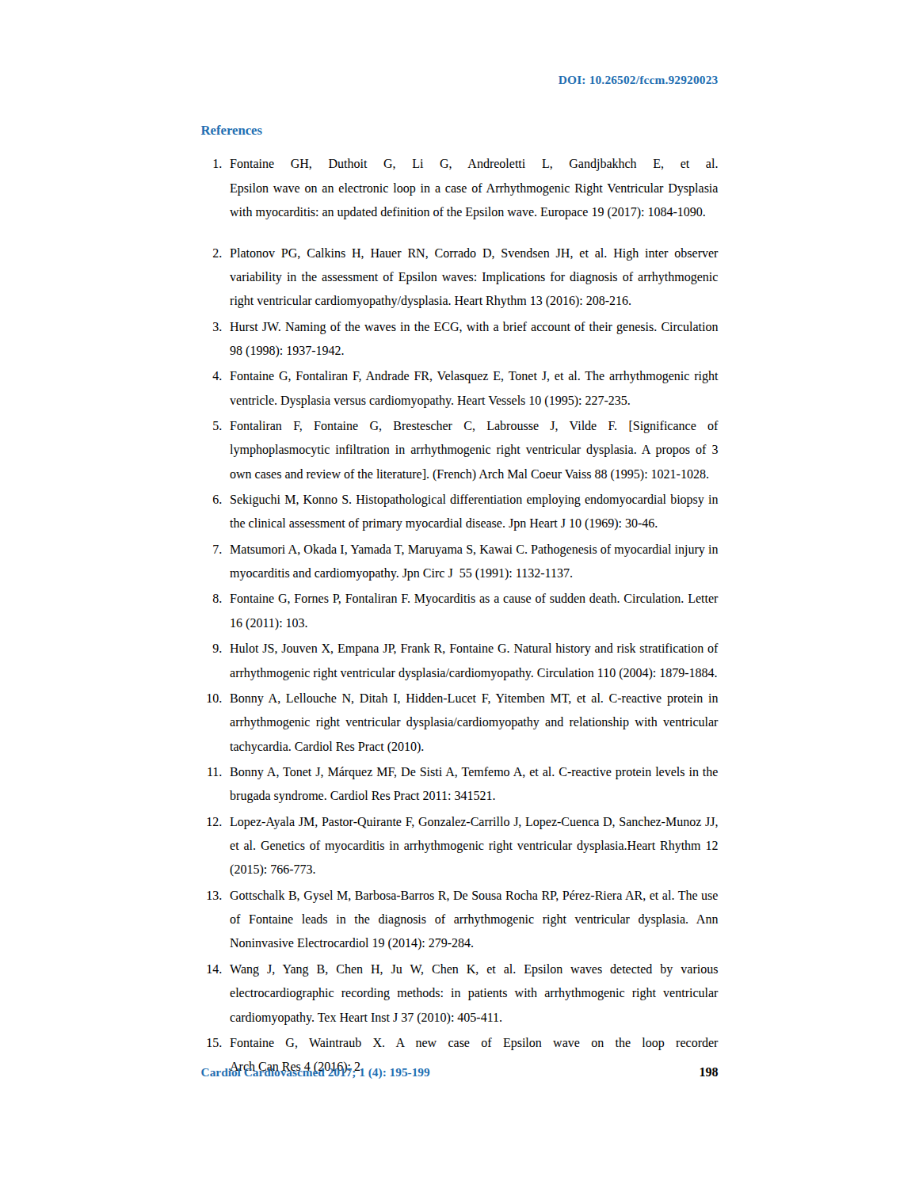DOI: 10.26502/fccm.92920023
References
Fontaine GH, Duthoit G, Li G, Andreoletti L, Gandjbakhch E, et al. Epsilon wave on an electronic loop in a case of Arrhythmogenic Right Ventricular Dysplasia with myocarditis: an updated definition of the Epsilon wave. Europace 19 (2017): 1084-1090.
Platonov PG, Calkins H, Hauer RN, Corrado D, Svendsen JH, et al. High inter observer variability in the assessment of Epsilon waves: Implications for diagnosis of arrhythmogenic right ventricular cardiomyopathy/dysplasia. Heart Rhythm 13 (2016): 208-216.
Hurst JW. Naming of the waves in the ECG, with a brief account of their genesis. Circulation 98 (1998): 1937-1942.
Fontaine G, Fontaliran F, Andrade FR, Velasquez E, Tonet J, et al. The arrhythmogenic right ventricle. Dysplasia versus cardiomyopathy. Heart Vessels 10 (1995): 227-235.
Fontaliran F, Fontaine G, Brestescher C, Labrousse J, Vilde F. [Significance of lymphoplasmocytic infiltration in arrhythmogenic right ventricular dysplasia. A propos of 3 own cases and review of the literature]. (French) Arch Mal Coeur Vaiss 88 (1995): 1021-1028.
Sekiguchi M, Konno S. Histopathological differentiation employing endomyocardial biopsy in the clinical assessment of primary myocardial disease. Jpn Heart J 10 (1969): 30-46.
Matsumori A, Okada I, Yamada T, Maruyama S, Kawai C. Pathogenesis of myocardial injury in myocarditis and cardiomyopathy. Jpn Circ J 55 (1991): 1132-1137.
Fontaine G, Fornes P, Fontaliran F. Myocarditis as a cause of sudden death. Circulation. Letter 16 (2011): 103.
Hulot JS, Jouven X, Empana JP, Frank R, Fontaine G. Natural history and risk stratification of arrhythmogenic right ventricular dysplasia/cardiomyopathy. Circulation 110 (2004): 1879-1884.
Bonny A, Lellouche N, Ditah I, Hidden-Lucet F, Yitemben MT, et al. C-reactive protein in arrhythmogenic right ventricular dysplasia/cardiomyopathy and relationship with ventricular tachycardia. Cardiol Res Pract (2010).
Bonny A, Tonet J, Márquez MF, De Sisti A, Temfemo A, et al. C-reactive protein levels in the brugada syndrome. Cardiol Res Pract 2011: 341521.
Lopez-Ayala JM, Pastor-Quirante F, Gonzalez-Carrillo J, Lopez-Cuenca D, Sanchez-Munoz JJ, et al. Genetics of myocarditis in arrhythmogenic right ventricular dysplasia.Heart Rhythm 12 (2015): 766-773.
Gottschalk B, Gysel M, Barbosa-Barros R, De Sousa Rocha RP, Pérez-Riera AR, et al. The use of Fontaine leads in the diagnosis of arrhythmogenic right ventricular dysplasia. Ann Noninvasive Electrocardiol 19 (2014): 279-284.
Wang J, Yang B, Chen H, Ju W, Chen K, et al. Epsilon waves detected by various electrocardiographic recording methods: in patients with arrhythmogenic right ventricular cardiomyopathy. Tex Heart Inst J 37 (2010): 405-411.
Fontaine G, Waintraub X. A new case of Epsilon wave on the loop recorder Arch Can Res 4 (2016): 2.
Cardiol Cardiovascmed 2017; 1 (4): 195-199 198